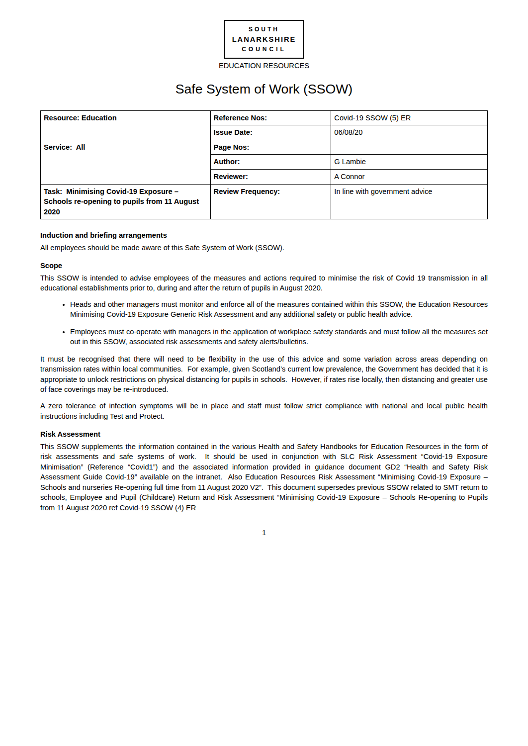SOUTH
LANARKSHIRE
COUNCIL
EDUCATION RESOURCES
Safe System of Work (SSOW)
| Resource: Education | Reference Nos: | Covid-19 SSOW (5) ER |
| Issue Date: | 06/08/20 |
| Service: All | Page Nos: | |
| Author: | G Lambie |
| Reviewer: | A Connor |
| Task: Minimising Covid-19 Exposure – Schools re-opening to pupils from 11 August 2020 | Review Frequency: | In line with government advice |
Induction and briefing arrangements
All employees should be made aware of this Safe System of Work (SSOW).
Scope
This SSOW is intended to advise employees of the measures and actions required to minimise the risk of Covid 19 transmission in all educational establishments prior to, during and after the return of pupils in August 2020.
Heads and other managers must monitor and enforce all of the measures contained within this SSOW, the Education Resources Minimising Covid-19 Exposure Generic Risk Assessment and any additional safety or public health advice.
Employees must co-operate with managers in the application of workplace safety standards and must follow all the measures set out in this SSOW, associated risk assessments and safety alerts/bulletins.
It must be recognised that there will need to be flexibility in the use of this advice and some variation across areas depending on transmission rates within local communities. For example, given Scotland’s current low prevalence, the Government has decided that it is appropriate to unlock restrictions on physical distancing for pupils in schools. However, if rates rise locally, then distancing and greater use of face coverings may be re-introduced.
A zero tolerance of infection symptoms will be in place and staff must follow strict compliance with national and local public health instructions including Test and Protect.
Risk Assessment
This SSOW supplements the information contained in the various Health and Safety Handbooks for Education Resources in the form of risk assessments and safe systems of work. It should be used in conjunction with SLC Risk Assessment “Covid-19 Exposure Minimisation” (Reference “Covid1”) and the associated information provided in guidance document GD2 “Health and Safety Risk Assessment Guide Covid-19” available on the intranet. Also Education Resources Risk Assessment “Minimising Covid-19 Exposure – Schools and nurseries Re-opening full time from 11 August 2020 V2”. This document supersedes previous SSOW related to SMT return to schools, Employee and Pupil (Childcare) Return and Risk Assessment “Minimising Covid-19 Exposure – Schools Re-opening to Pupils from 11 August 2020 ref Covid-19 SSOW (4) ER
1